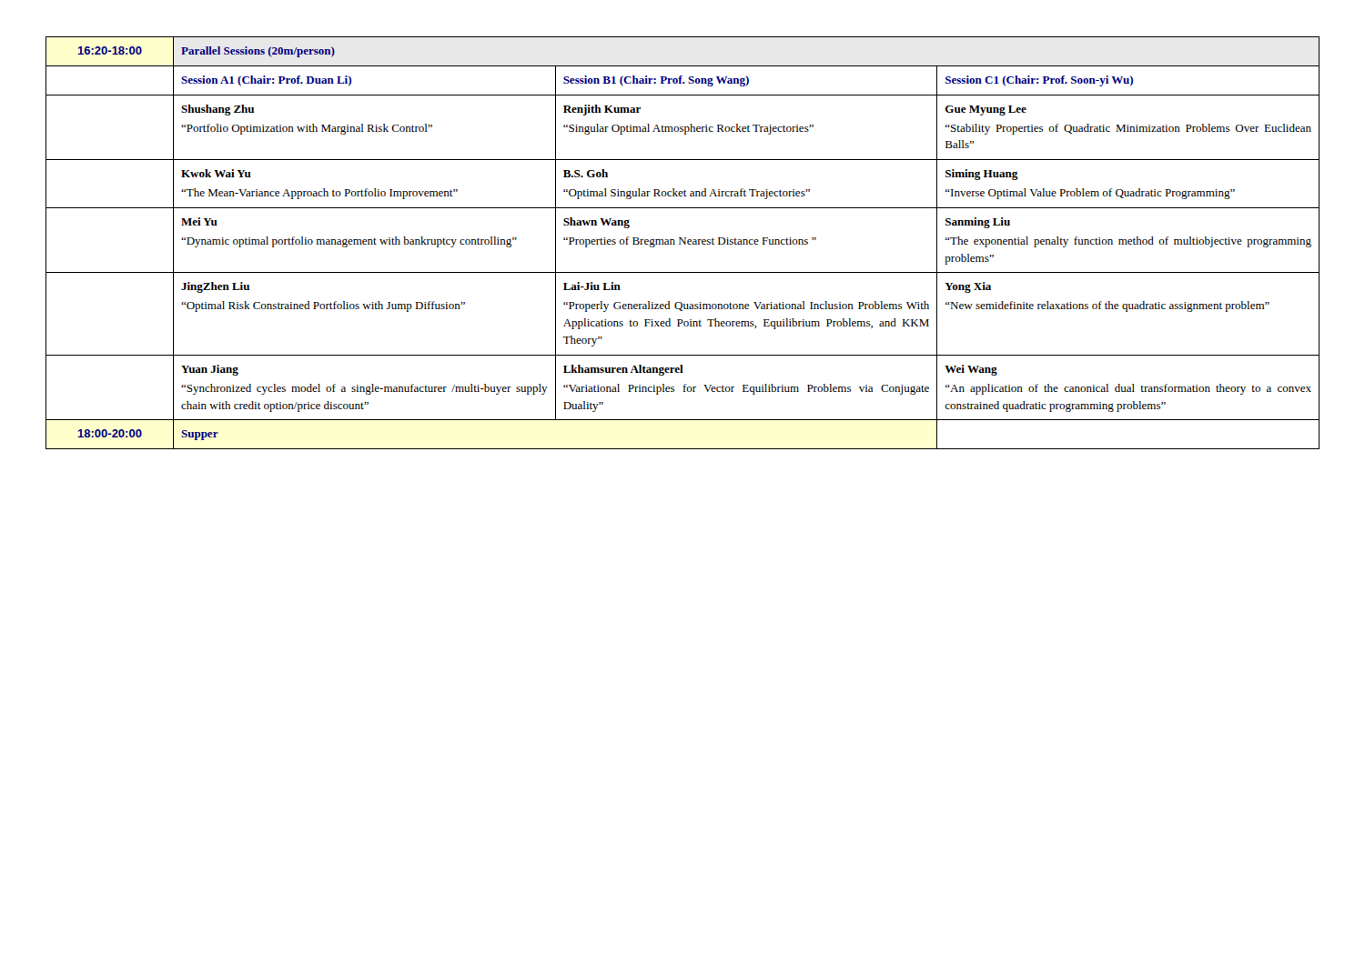| 16:20-18:00 | Parallel Sessions (20m/person) |
| | Session A1 (Chair: Prof. Duan Li) | Session B1 (Chair: Prof. Song Wang) | Session C1 (Chair: Prof. Soon-yi Wu) |
| | Shushang Zhu “Portfolio Optimization with Marginal Risk Control” | Renjith Kumar “Singular Optimal Atmospheric Rocket Trajectories” | Gue Myung Lee “Stability Properties of Quadratic Minimization Problems Over Euclidean Balls” |
| | Kwok Wai Yu “The Mean-Variance Approach to Portfolio Improvement” | B.S. Goh “Optimal Singular Rocket and Aircraft Trajectories” | Siming Huang “Inverse Optimal Value Problem of Quadratic Programming” |
| | Mei Yu “Dynamic optimal portfolio management with bankruptcy controlling” | Shawn Wang “Properties of Bregman Nearest Distance Functions ” | Sanming Liu “The exponential penalty function method of multiobjective programming problems” |
| | JingZhen Liu “Optimal Risk Constrained Portfolios with Jump Diffusion” | Lai-Jiu Lin “Properly Generalized Quasimonotone Variational Inclusion Problems With Applications to Fixed Point Theorems, Equilibrium Problems, and KKM Theory” | Yong Xia “New semidefinite relaxations of the quadratic assignment problem” |
| | Yuan Jiang “Synchronized cycles model of a single-manufacturer /multi-buyer supply chain with credit option/price discount” | Lkhamsuren Altangerel “Variational Principles for Vector Equilibrium Problems via Conjugate Duality” | Wei Wang “An application of the canonical dual transformation theory to a convex constrained quadratic programming problems” |
| 18:00-20:00 | Supper | |